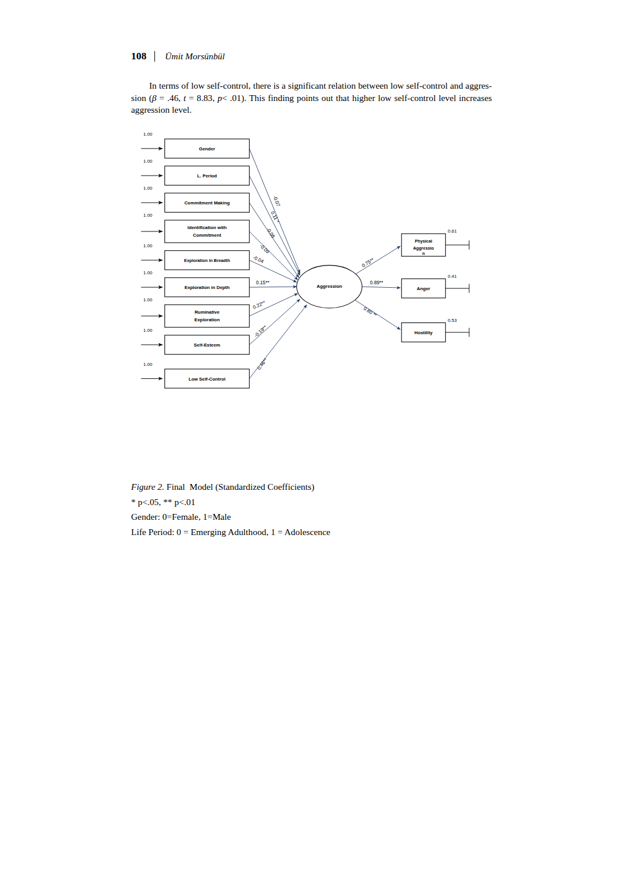108 Ümit Morsünbül
In terms of low self-control, there is a significant relation between low self-control and aggression (β = .46, t = 8.83, p< .01). This finding points out that higher low self-control level increases aggression level.
Gender 1.00 L. Period 1.00 Commitment Making 1.00 Identification with Commitment 1.00 Exploration in Breadth 1.00 Exploration in Depth 1.00 Ruminative Exploration 1.00 Self-Esteem 1.00 Low Self-Control 1.00 Aggression Physical Aggressio n 0.61 Anger 0.41 Hostility 0.53 -0.07 0.11 * -0.08 -0.09 -0.04 0.15** 0.22** -0.19** 0.46** 0.75** 0.89** 0.80 **
Figure 2. Final Model (Standardized Coefficients)
* p<.05, ** p<.01
Gender: 0=Female, 1=Male
Life Period: 0 = Emerging Adulthood, 1 = Adolescence